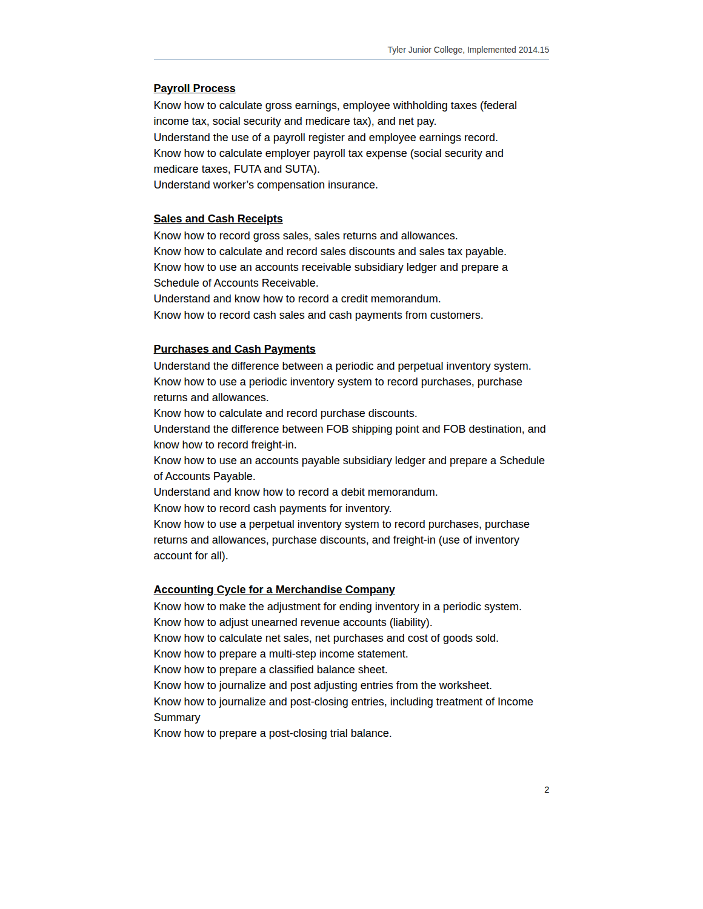Tyler Junior College, Implemented 2014.15
Payroll Process
Know how to calculate gross earnings, employee withholding taxes (federal income tax, social security and medicare tax), and net pay.
Understand the use of a payroll register and employee earnings record.
Know how to calculate employer payroll tax expense (social security and medicare taxes, FUTA and SUTA).
Understand worker’s compensation insurance.
Sales and Cash Receipts
Know how to record gross sales, sales returns and allowances.
Know how to calculate and record sales discounts and sales tax payable.
Know how to use an accounts receivable subsidiary ledger and prepare a Schedule of Accounts Receivable.
Understand and know how to record a credit memorandum.
Know how to record cash sales and cash payments from customers.
Purchases and Cash Payments
Understand the difference between a periodic and perpetual inventory system.
Know how to use a periodic inventory system to record purchases, purchase returns and allowances.
Know how to calculate and record purchase discounts.
Understand the difference between FOB shipping point and FOB destination, and know how to record freight-in.
Know how to use an accounts payable subsidiary ledger and prepare a Schedule of Accounts Payable.
Understand and know how to record a debit memorandum.
Know how to record cash payments for inventory.
Know how to use a perpetual inventory system to record purchases, purchase returns and allowances, purchase discounts, and freight-in (use of inventory account for all).
Accounting Cycle for a Merchandise Company
Know how to make the adjustment for ending inventory in a periodic system.
Know how to adjust unearned revenue accounts (liability).
Know how to calculate net sales, net purchases and cost of goods sold.
Know how to prepare a multi-step income statement.
Know how to prepare a classified balance sheet.
Know how to journalize and post adjusting entries from the worksheet.
Know how to journalize and post-closing entries, including treatment of Income Summary
Know how to prepare a post-closing trial balance.
2